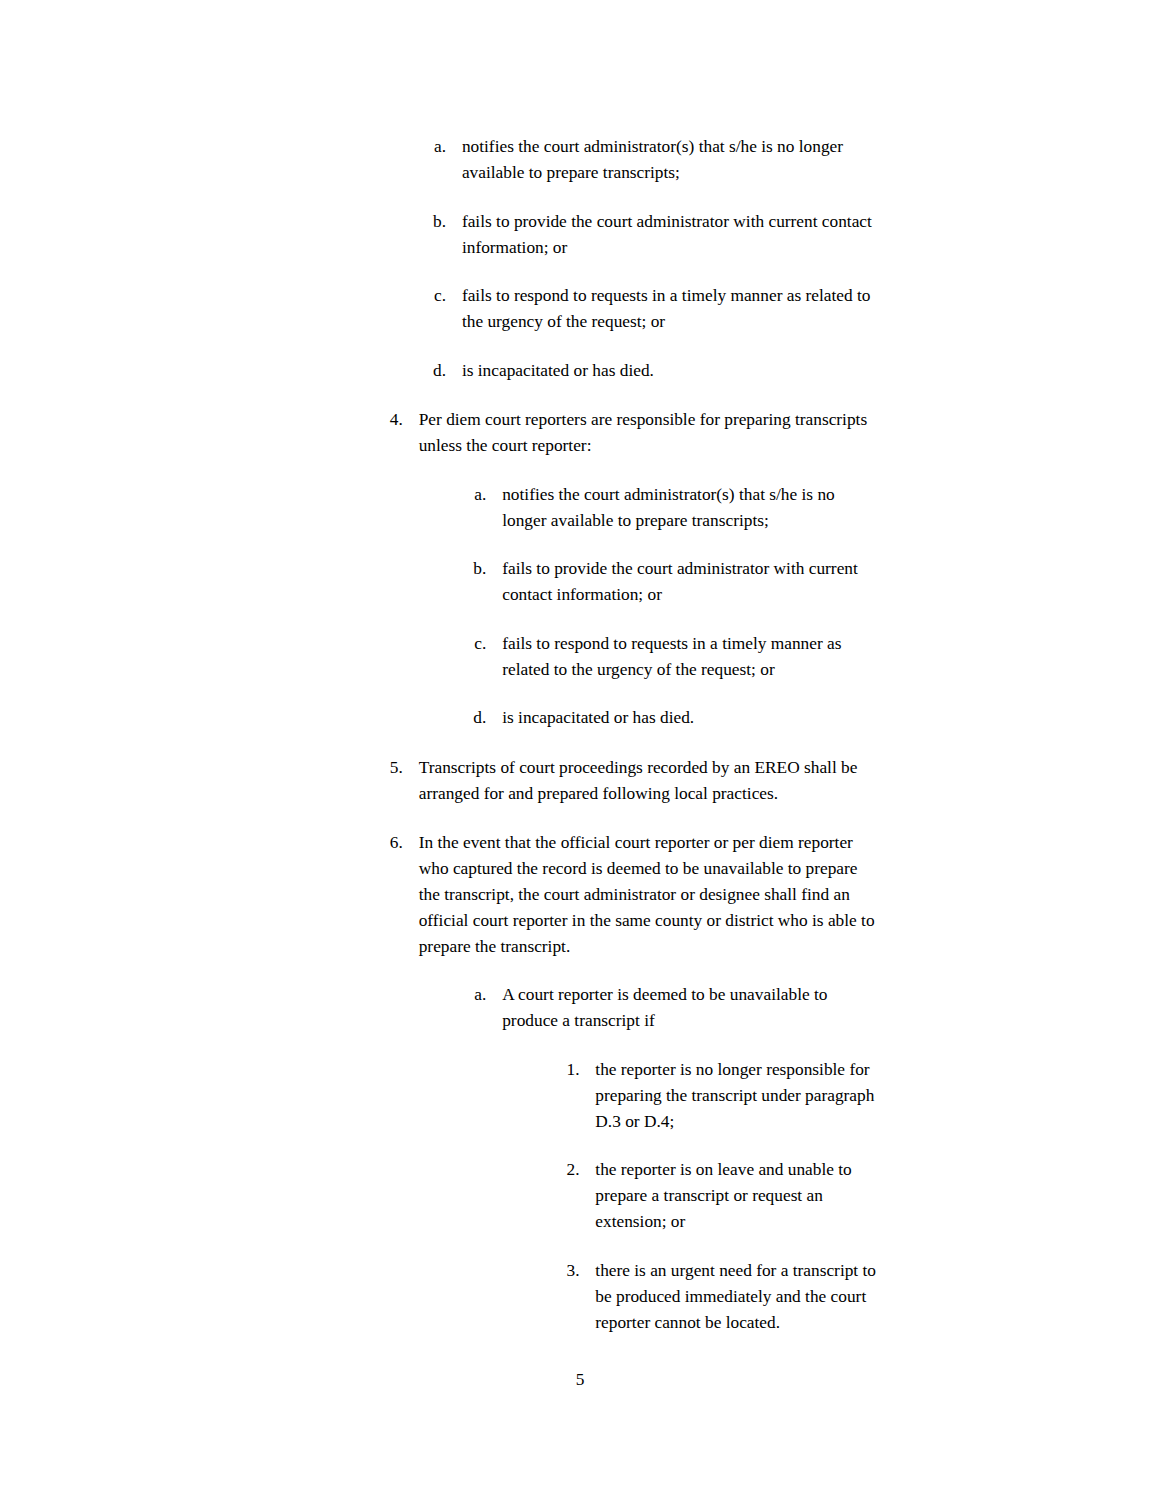notifies the court administrator(s) that s/he is no longer available to prepare transcripts;
fails to provide the court administrator with current contact information; or
fails to respond to requests in a timely manner as related to the urgency of the request; or
is incapacitated or has died.
Per diem court reporters are responsible for preparing transcripts unless the court reporter:
notifies the court administrator(s) that s/he is no longer available to prepare transcripts;
fails to provide the court administrator with current contact information; or
fails to respond to requests in a timely manner as related to the urgency of the request; or
is incapacitated or has died.
Transcripts of court proceedings recorded by an EREO shall be arranged for and prepared following local practices.
In the event that the official court reporter or per diem reporter who captured the record is deemed to be unavailable to prepare the transcript, the court administrator or designee shall find an official court reporter in the same county or district who is able to prepare the transcript.
A court reporter is deemed to be unavailable to produce a transcript if
the reporter is no longer responsible for preparing the transcript under paragraph D.3 or D.4;
the reporter is on leave and unable to prepare a transcript or request an extension; or
there is an urgent need for a transcript to be produced immediately and the court reporter cannot be located.
5